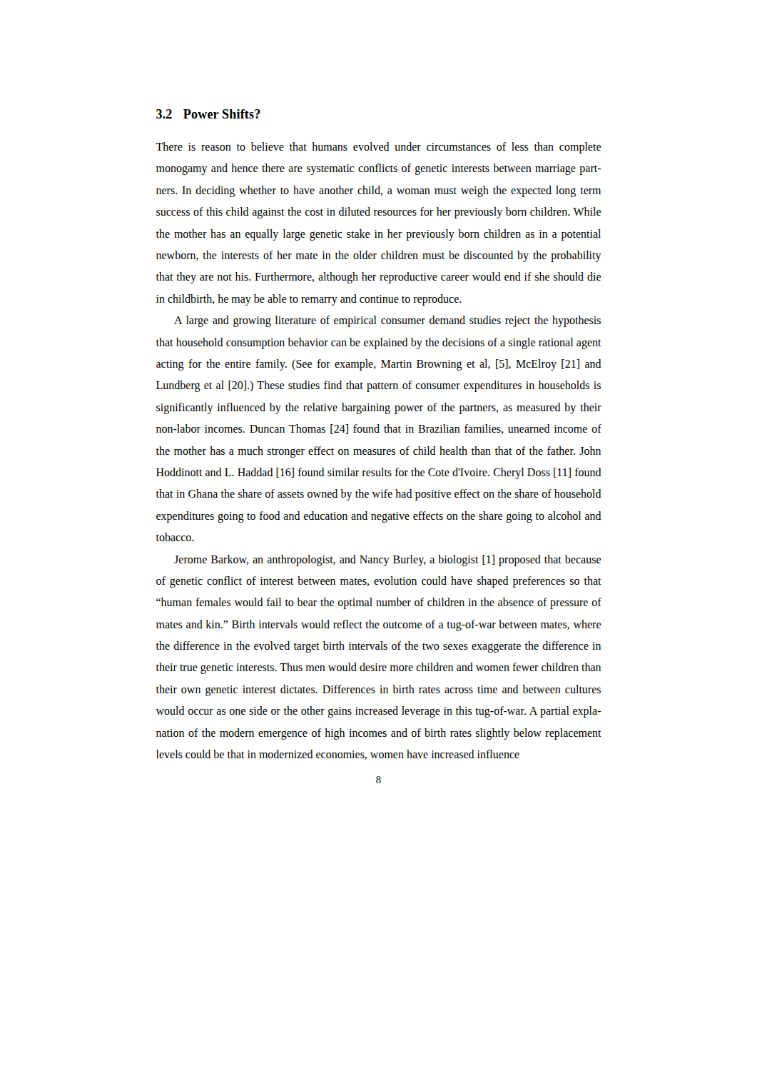3.2 Power Shifts?
There is reason to believe that humans evolved under circumstances of less than complete monogamy and hence there are systematic conflicts of genetic interests between marriage partners. In deciding whether to have another child, a woman must weigh the expected long term success of this child against the cost in diluted resources for her previously born children. While the mother has an equally large genetic stake in her previously born children as in a potential newborn, the interests of her mate in the older children must be discounted by the probability that they are not his. Furthermore, although her reproductive career would end if she should die in childbirth, he may be able to remarry and continue to reproduce.
A large and growing literature of empirical consumer demand studies reject the hypothesis that household consumption behavior can be explained by the decisions of a single rational agent acting for the entire family. (See for example, Martin Browning et al, [5], McElroy [21] and Lundberg et al [20].) These studies find that pattern of consumer expenditures in households is significantly influenced by the relative bargaining power of the partners, as measured by their non-labor incomes. Duncan Thomas [24] found that in Brazilian families, unearned income of the mother has a much stronger effect on measures of child health than that of the father. John Hoddinott and L. Haddad [16] found similar results for the Cote d'Ivoire. Cheryl Doss [11] found that in Ghana the share of assets owned by the wife had positive effect on the share of household expenditures going to food and education and negative effects on the share going to alcohol and tobacco.
Jerome Barkow, an anthropologist, and Nancy Burley, a biologist [1] proposed that because of genetic conflict of interest between mates, evolution could have shaped preferences so that “human females would fail to bear the optimal number of children in the absence of pressure of mates and kin.” Birth intervals would reflect the outcome of a tug-of-war between mates, where the difference in the evolved target birth intervals of the two sexes exaggerate the difference in their true genetic interests. Thus men would desire more children and women fewer children than their own genetic interest dictates. Differences in birth rates across time and between cultures would occur as one side or the other gains increased leverage in this tug-of-war. A partial explanation of the modern emergence of high incomes and of birth rates slightly below replacement levels could be that in modernized economies, women have increased influence
8